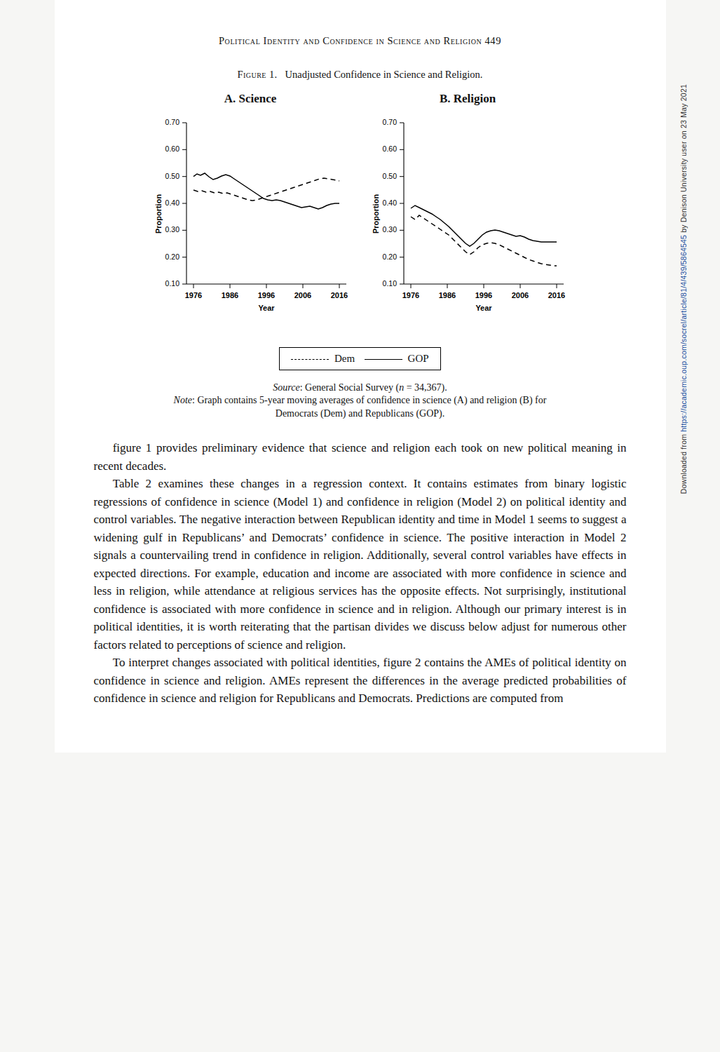Downloaded from https://academic.oup.com/socrel/article/81/4/439/5864545 by Denison University user on 23 May 2021
Political Identity and Confidence in Science and Religion 449
Figure 1. Unadjusted Confidence in Science and Religion.
A. Science B. Religion
0.10 0.20 0.30 0.40 0.50 0.60 0.70 Proportion 1976 1986 1996 2006 2016 Year 0.10 0.20 0.30 0.40 0.50 0.60 0.70 Proportion 1976 1986 1996 2006 2016 Year
Dem GOP
Source: General Social Survey (n = 34,367).
Note: Graph contains 5-year moving averages of confidence in science (A) and religion (B) for
Democrats (Dem) and Republicans (GOP).
figure 1 provides preliminary evidence that science and religion each took on new political meaning in recent decades.
Table 2 examines these changes in a regression context. It contains estimates from binary logistic regressions of confidence in science (Model 1) and confidence in religion (Model 2) on political identity and control variables. The negative interaction between Republican identity and time in Model 1 seems to suggest a widening gulf in Republicans’ and Democrats’ confidence in science. The positive interaction in Model 2 signals a countervailing trend in confidence in religion. Additionally, several control variables have effects in expected directions. For example, education and income are associated with more confidence in science and less in religion, while attendance at religious services has the opposite effects. Not surprisingly, institutional confidence is associated with more confidence in science and in religion. Although our primary interest is in political identities, it is worth reiterating that the partisan divides we discuss below adjust for numerous other factors related to perceptions of science and religion.
To interpret changes associated with political identities, figure 2 contains the AMEs of political identity on confidence in science and religion. AMEs represent the differences in the average predicted probabilities of confidence in science and religion for Republicans and Democrats. Predictions are computed from